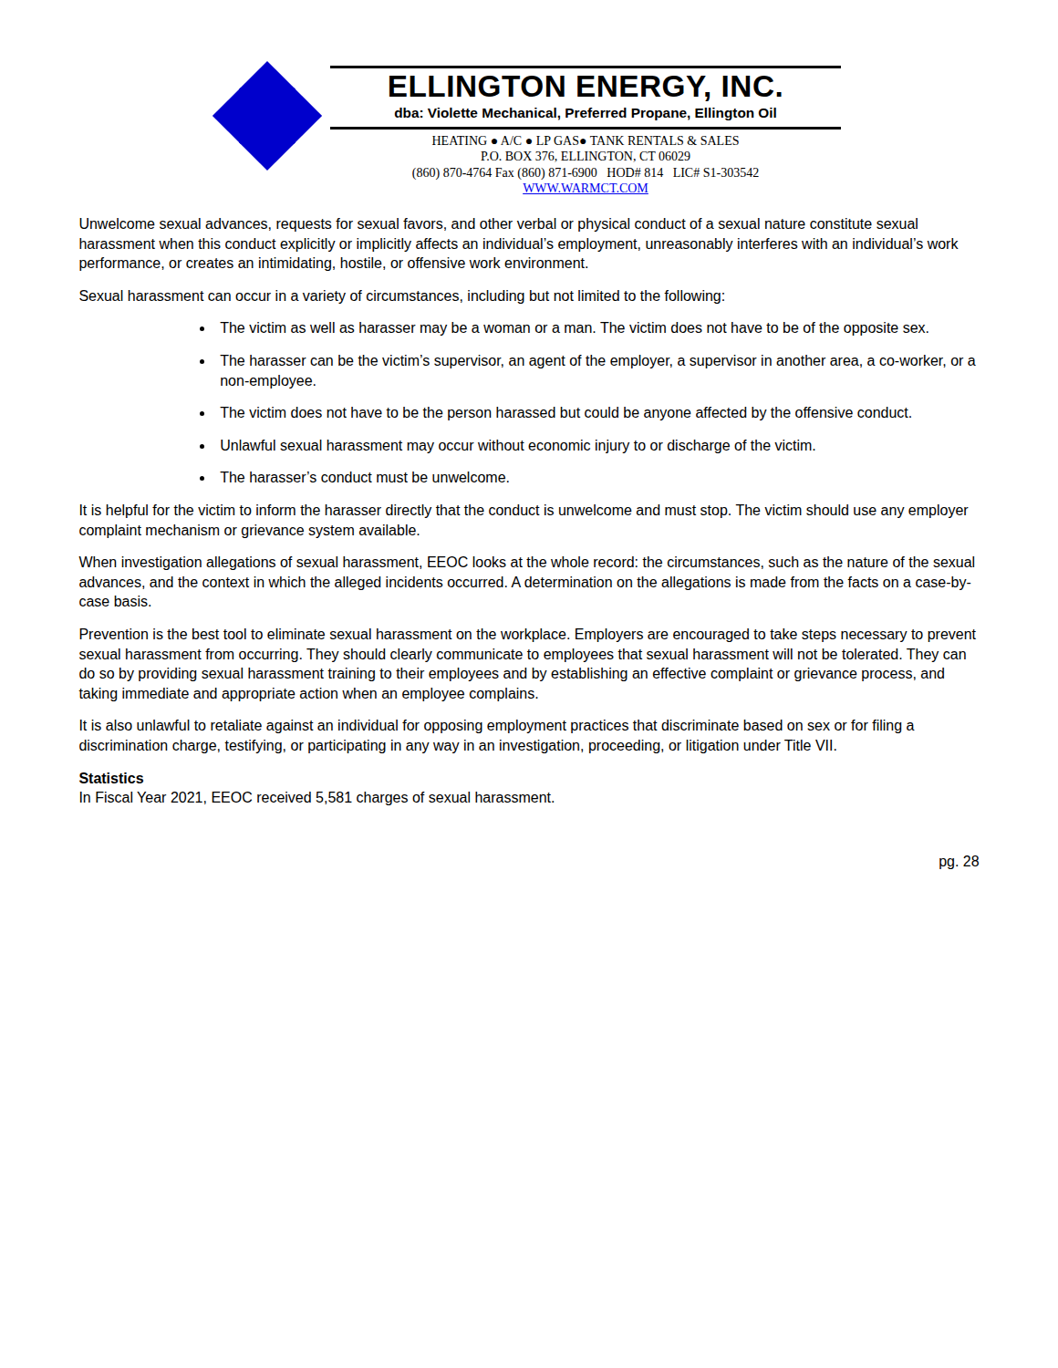ELLINGTON ENERGY, INC.
dba: Violette Mechanical, Preferred Propane, Ellington Oil
HEATING ● A/C ● LP GAS● TANK RENTALS & SALES
P.O. BOX 376, ELLINGTON, CT 06029
(860) 870-4764 Fax (860) 871-6900 HOD# 814 LIC# S1-303542
WWW.WARMCT.COM
Unwelcome sexual advances, requests for sexual favors, and other verbal or physical conduct of a sexual nature constitute sexual harassment when this conduct explicitly or implicitly affects an individual’s employment, unreasonably interferes with an individual’s work performance, or creates an intimidating, hostile, or offensive work environment.
Sexual harassment can occur in a variety of circumstances, including but not limited to the following:
The victim as well as harasser may be a woman or a man. The victim does not have to be of the opposite sex.
The harasser can be the victim’s supervisor, an agent of the employer, a supervisor in another area, a co-worker, or a non-employee.
The victim does not have to be the person harassed but could be anyone affected by the offensive conduct.
Unlawful sexual harassment may occur without economic injury to or discharge of the victim.
The harasser’s conduct must be unwelcome.
It is helpful for the victim to inform the harasser directly that the conduct is unwelcome and must stop. The victim should use any employer complaint mechanism or grievance system available.
When investigation allegations of sexual harassment, EEOC looks at the whole record: the circumstances, such as the nature of the sexual advances, and the context in which the alleged incidents occurred. A determination on the allegations is made from the facts on a case-by-case basis.
Prevention is the best tool to eliminate sexual harassment on the workplace. Employers are encouraged to take steps necessary to prevent sexual harassment from occurring. They should clearly communicate to employees that sexual harassment will not be tolerated. They can do so by providing sexual harassment training to their employees and by establishing an effective complaint or grievance process, and taking immediate and appropriate action when an employee complains.
It is also unlawful to retaliate against an individual for opposing employment practices that discriminate based on sex or for filing a discrimination charge, testifying, or participating in any way in an investigation, proceeding, or litigation under Title VII.
Statistics
In Fiscal Year 2021, EEOC received 5,581 charges of sexual harassment.
pg. 28